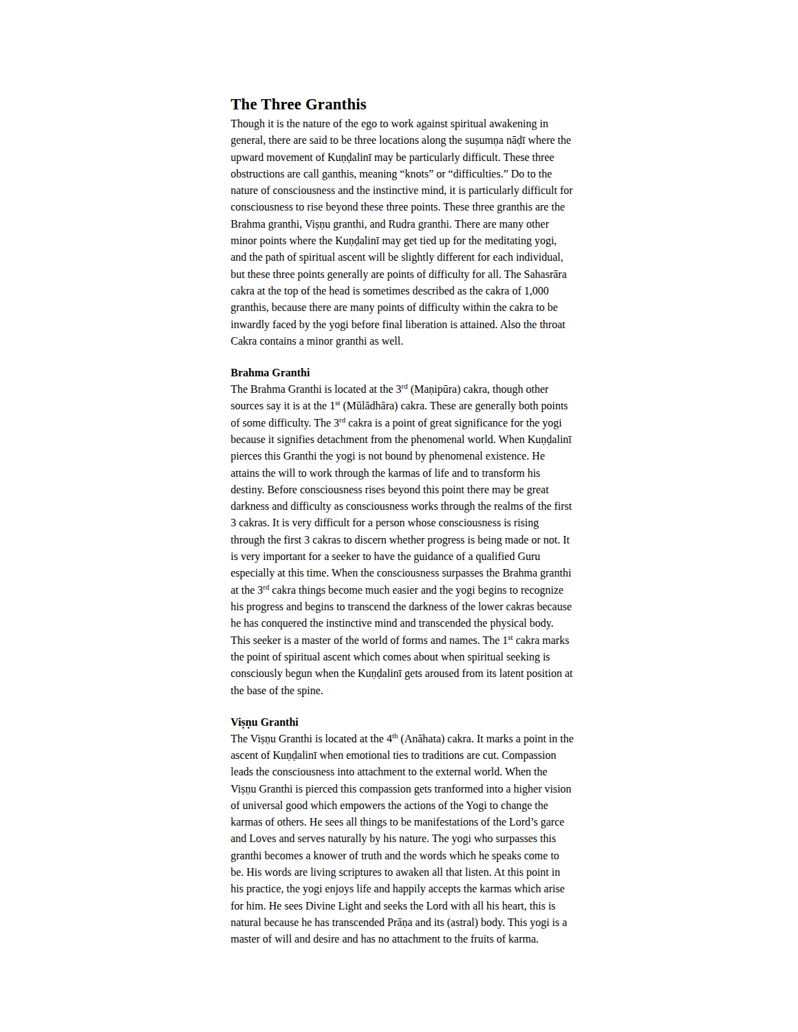The Three Granthis
Though it is the nature of the ego to work against spiritual awakening in general, there are said to be three locations along the suṣumṇa nāḍī where the upward movement of Kuṇḍalinī may be particularly difficult. These three obstructions are call ganthis, meaning “knots” or “difficulties.” Do to the nature of consciousness and the instinctive mind, it is particularly difficult for consciousness to rise beyond these three points. These three granthis are the Brahma granthi, Viṣṇu granthi, and Rudra granthi. There are many other minor points where the Kuṇḍalinī may get tied up for the meditating yogi, and the path of spiritual ascent will be slightly different for each individual, but these three points generally are points of difficulty for all. The Sahasrāra cakra at the top of the head is sometimes described as the cakra of 1,000 granthis, because there are many points of difficulty within the cakra to be inwardly faced by the yogi before final liberation is attained. Also the throat Cakra contains a minor granthi as well.
Brahma Granthi
The Brahma Granthi is located at the 3rd (Maṇipūra) cakra, though other sources say it is at the 1st (Mūlādhāra) cakra. These are generally both points of some difficulty. The 3rd cakra is a point of great significance for the yogi because it signifies detachment from the phenomenal world. When Kuṇḍalinī pierces this Granthi the yogi is not bound by phenomenal existence. He attains the will to work through the karmas of life and to transform his destiny. Before consciousness rises beyond this point there may be great darkness and difficulty as consciousness works through the realms of the first 3 cakras. It is very difficult for a person whose consciousness is rising through the first 3 cakras to discern whether progress is being made or not. It is very important for a seeker to have the guidance of a qualified Guru especially at this time. When the consciousness surpasses the Brahma granthi at the 3rd cakra things become much easier and the yogi begins to recognize his progress and begins to transcend the darkness of the lower cakras because he has conquered the instinctive mind and transcended the physical body. This seeker is a master of the world of forms and names. The 1st cakra marks the point of spiritual ascent which comes about when spiritual seeking is consciously begun when the Kuṇḍalinī gets aroused from its latent position at the base of the spine.
Viṣṇu Granthi
The Viṣṇu Granthi is located at the 4th (Anāhata) cakra. It marks a point in the ascent of Kuṇḍalinī when emotional ties to traditions are cut. Compassion leads the consciousness into attachment to the external world. When the Viṣṇu Granthi is pierced this compassion gets tranformed into a higher vision of universal good which empowers the actions of the Yogi to change the karmas of others. He sees all things to be manifestations of the Lord’s garce and Loves and serves naturally by his nature. The yogi who surpasses this granthi becomes a knower of truth and the words which he speaks come to be. His words are living scriptures to awaken all that listen. At this point in his practice, the yogi enjoys life and happily accepts the karmas which arise for him. He sees Divine Light and seeks the Lord with all his heart, this is natural because he has transcended Prāṇa and its (astral) body. This yogi is a master of will and desire and has no attachment to the fruits of karma.